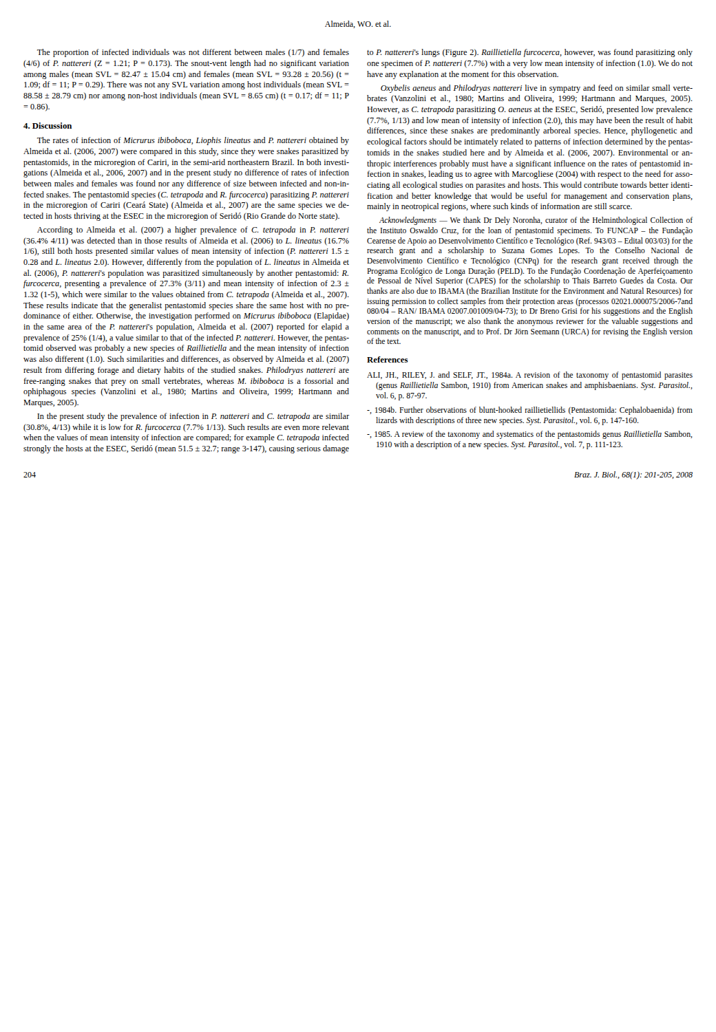Almeida, WO. et al.
The proportion of infected individuals was not different between males (1/7) and females (4/6) of P. nattereri (Z = 1.21; P = 0.173). The snout-vent length had no significant variation among males (mean SVL = 82.47 ± 15.04 cm) and females (mean SVL = 93.28 ± 20.56) (t = 1.09; df = 11; P = 0.29). There was not any SVL variation among host individuals (mean SVL = 88.58 ± 28.79 cm) nor among non-host individuals (mean SVL = 8.65 cm) (t = 0.17; df = 11; P = 0.86).
4. Discussion
The rates of infection of Micrurus ibiboboca, Liophis lineatus and P. nattereri obtained by Almeida et al. (2006, 2007) were compared in this study, since they were snakes parasitized by pentastomids, in the microregion of Cariri, in the semi-arid northeastern Brazil. In both investigations (Almeida et al., 2006, 2007) and in the present study no difference of rates of infection between males and females was found nor any difference of size between infected and non-infected snakes. The pentastomid species (C. tetrapoda and R. furcocerca) parasitizing P. nattereri in the microregion of Cariri (Ceará State) (Almeida et al., 2007) are the same species we detected in hosts thriving at the ESEC in the microregion of Seridó (Rio Grande do Norte state).
According to Almeida et al. (2007) a higher prevalence of C. tetrapoda in P. nattereri (36.4% 4/11) was detected than in those results of Almeida et al. (2006) to L. lineatus (16.7% 1/6), still both hosts presented similar values of mean intensity of infection (P. nattereri 1.5 ± 0.28 and L. lineatus 2.0). However, differently from the population of L. lineatus in Almeida et al. (2006), P. nattereri's population was parasitized simultaneously by another pentastomid: R. furcocerca, presenting a prevalence of 27.3% (3/11) and mean intensity of infection of 2.3 ± 1.32 (1-5), which were similar to the values obtained from C. tetrapoda (Almeida et al., 2007). These results indicate that the generalist pentastomid species share the same host with no predominance of either. Otherwise, the investigation performed on Micrurus ibiboboca (Elapidae) in the same area of the P. nattereri's population, Almeida et al. (2007) reported for elapid a prevalence of 25% (1/4), a value similar to that of the infected P. nattereri. However, the pentastomid observed was probably a new species of Raillietiella and the mean intensity of infection was also different (1.0). Such similarities and differences, as observed by Almeida et al. (2007) result from differing forage and dietary habits of the studied snakes. Philodryas nattereri are free-ranging snakes that prey on small vertebrates, whereas M. ibiboboca is a fossorial and ophiphagous species (Vanzolini et al., 1980; Martins and Oliveira, 1999; Hartmann and Marques, 2005).
In the present study the prevalence of infection in P. nattereri and C. tetrapoda are similar (30.8%, 4/13) while it is low for R. furcocerca (7.7% 1/13). Such results are even more relevant when the values of mean intensity of infection are compared; for example C. tetrapoda infected strongly the hosts at the ESEC, Seridó (mean 51.5 ± 32.7; range 3-147), causing serious damage to P. nattereri's lungs (Figure 2). Raillietiella furcocerca, however, was found parasitizing only one specimen of P. nattereri (7.7%) with a very low mean intensity of infection (1.0). We do not have any explanation at the moment for this observation.
Oxybelis aeneus and Philodryas nattereri live in sympatry and feed on similar small vertebrates (Vanzolini et al., 1980; Martins and Oliveira, 1999; Hartmann and Marques, 2005). However, as C. tetrapoda parasitizing O. aeneus at the ESEC, Seridó, presented low prevalence (7.7%, 1/13) and low mean of intensity of infection (2.0), this may have been the result of habit differences, since these snakes are predominantly arboreal species. Hence, phyllogenetic and ecological factors should be intimately related to patterns of infection determined by the pentastomids in the snakes studied here and by Almeida et al. (2006, 2007). Environmental or anthropic interferences probably must have a significant influence on the rates of pentastomid infection in snakes, leading us to agree with Marcogliese (2004) with respect to the need for associating all ecological studies on parasites and hosts. This would contribute towards better identification and better knowledge that would be useful for management and conservation plans, mainly in neotropical regions, where such kinds of information are still scarce.
Acknowledgments — We thank Dr Dely Noronha, curator of the Helminthological Collection of the Instituto Oswaldo Cruz, for the loan of pentastomid specimens. To FUNCAP – the Fundação Cearense de Apoio ao Desenvolvimento Científico e Tecnológico (Ref. 943/03 – Edital 003/03) for the research grant and a scholarship to Suzana Gomes Lopes. To the Conselho Nacional de Desenvolvimento Científico e Tecnológico (CNPq) for the research grant received through the Programa Ecológico de Longa Duração (PELD). To the Fundação Coordenação de Aperfeiçoamento de Pessoal de Nível Superior (CAPES) for the scholarship to Thais Barreto Guedes da Costa. Our thanks are also due to IBAMA (the Brazilian Institute for the Environment and Natural Resources) for issuing permission to collect samples from their protection areas (processos 02021.000075/2006-7and 080/04 – RAN/ IBAMA 02007.001009/04-73); to Dr Breno Grisi for his suggestions and the English version of the manuscript; we also thank the anonymous reviewer for the valuable suggestions and comments on the manuscript, and to Prof. Dr Jörn Seemann (URCA) for revising the English version of the text.
References
ALI, JH., RILEY, J. and SELF, JT., 1984a. A revision of the taxonomy of pentastomid parasites (genus Raillietiella Sambon, 1910) from American snakes and amphisbaenians. Syst. Parasitol., vol. 6, p. 87-97.
-, 1984b. Further observations of blunt-hooked raillietiellids (Pentastomida: Cephalobaenida) from lizards with descriptions of three new species. Syst. Parasitol., vol. 6, p. 147-160.
-, 1985. A review of the taxonomy and systematics of the pentastomids genus Raillietiella Sambon, 1910 with a description of a new species. Syst. Parasitol., vol. 7, p. 111-123.
204 Braz. J. Biol., 68(1): 201-205, 2008